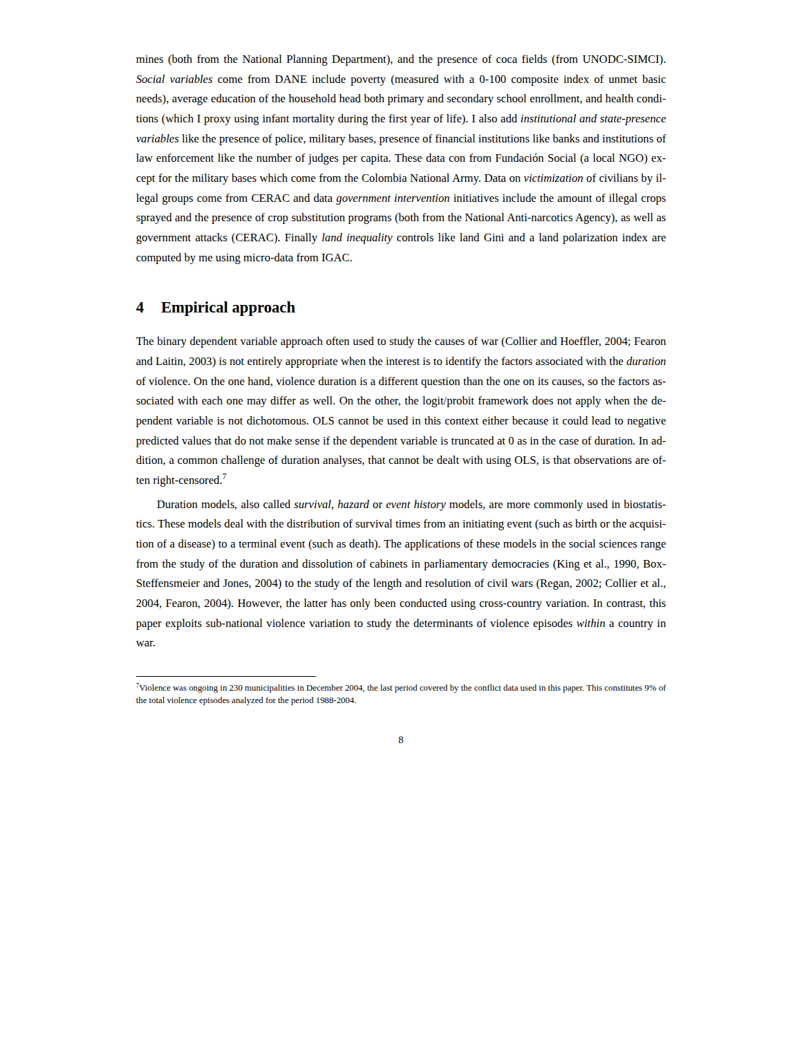mines (both from the National Planning Department), and the presence of coca fields (from UNODC-SIMCI). Social variables come from DANE include poverty (measured with a 0-100 composite index of unmet basic needs), average education of the household head both primary and secondary school enrollment, and health conditions (which I proxy using infant mortality during the first year of life). I also add institutional and state-presence variables like the presence of police, military bases, presence of financial institutions like banks and institutions of law enforcement like the number of judges per capita. These data con from Fundación Social (a local NGO) except for the military bases which come from the Colombia National Army. Data on victimization of civilians by illegal groups come from CERAC and data government intervention initiatives include the amount of illegal crops sprayed and the presence of crop substitution programs (both from the National Anti-narcotics Agency), as well as government attacks (CERAC). Finally land inequality controls like land Gini and a land polarization index are computed by me using micro-data from IGAC.
4 Empirical approach
The binary dependent variable approach often used to study the causes of war (Collier and Hoeffler, 2004; Fearon and Laitin, 2003) is not entirely appropriate when the interest is to identify the factors associated with the duration of violence. On the one hand, violence duration is a different question than the one on its causes, so the factors associated with each one may differ as well. On the other, the logit/probit framework does not apply when the dependent variable is not dichotomous. OLS cannot be used in this context either because it could lead to negative predicted values that do not make sense if the dependent variable is truncated at 0 as in the case of duration. In addition, a common challenge of duration analyses, that cannot be dealt with using OLS, is that observations are often right-censored.7
Duration models, also called survival, hazard or event history models, are more commonly used in biostatistics. These models deal with the distribution of survival times from an initiating event (such as birth or the acquisition of a disease) to a terminal event (such as death). The applications of these models in the social sciences range from the study of the duration and dissolution of cabinets in parliamentary democracies (King et al., 1990, Box-Steffensmeier and Jones, 2004) to the study of the length and resolution of civil wars (Regan, 2002; Collier et al., 2004, Fearon, 2004). However, the latter has only been conducted using cross-country variation. In contrast, this paper exploits sub-national violence variation to study the determinants of violence episodes within a country in war.
7Violence was ongoing in 230 municipalities in December 2004, the last period covered by the conflict data used in this paper. This constitutes 9% of the total violence episodes analyzed for the period 1988-2004.
8